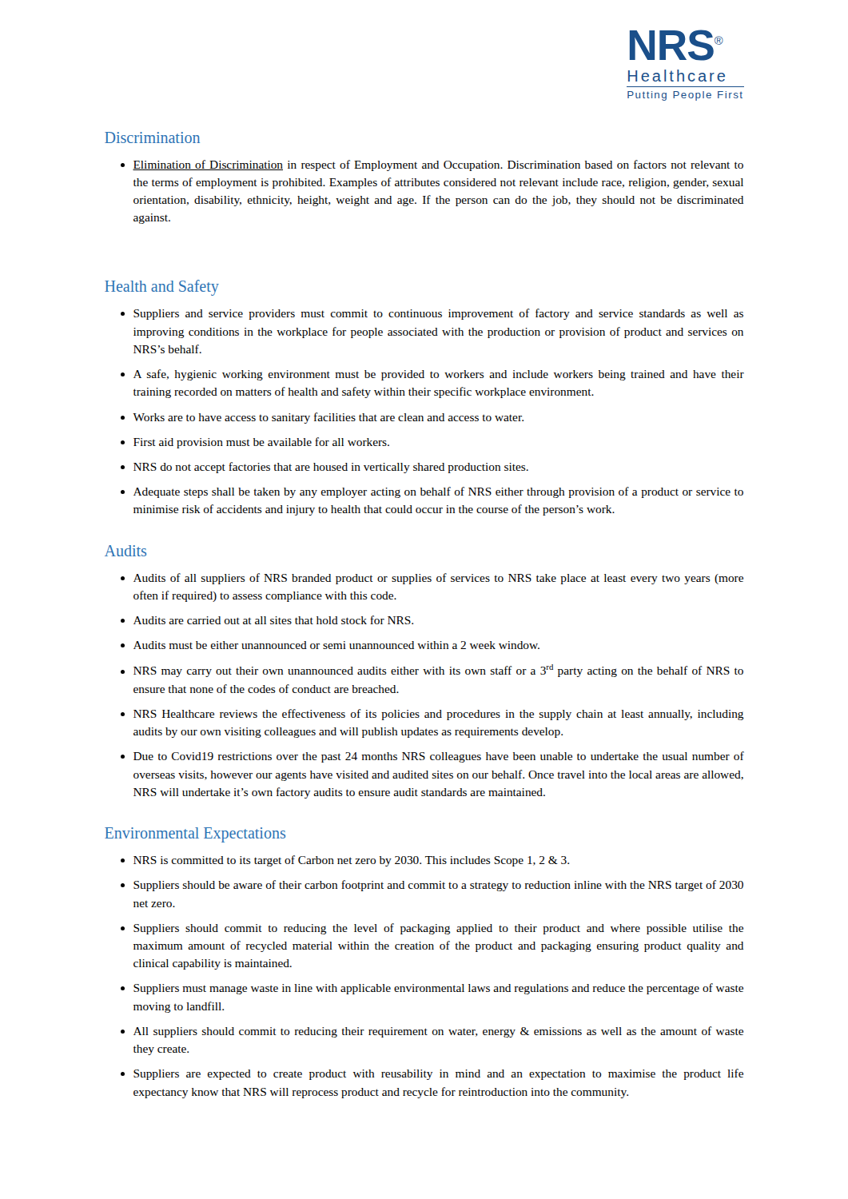NRS®
Healthcare
Putting People First
Discrimination
Elimination of Discrimination in respect of Employment and Occupation. Discrimination based on factors not relevant to the terms of employment is prohibited. Examples of attributes considered not relevant include race, religion, gender, sexual orientation, disability, ethnicity, height, weight and age. If the person can do the job, they should not be discriminated against.
Health and Safety
Suppliers and service providers must commit to continuous improvement of factory and service standards as well as improving conditions in the workplace for people associated with the production or provision of product and services on NRS’s behalf.
A safe, hygienic working environment must be provided to workers and include workers being trained and have their training recorded on matters of health and safety within their specific workplace environment.
Works are to have access to sanitary facilities that are clean and access to water.
First aid provision must be available for all workers.
NRS do not accept factories that are housed in vertically shared production sites.
Adequate steps shall be taken by any employer acting on behalf of NRS either through provision of a product or service to minimise risk of accidents and injury to health that could occur in the course of the person’s work.
Audits
Audits of all suppliers of NRS branded product or supplies of services to NRS take place at least every two years (more often if required) to assess compliance with this code.
Audits are carried out at all sites that hold stock for NRS.
Audits must be either unannounced or semi unannounced within a 2 week window.
NRS may carry out their own unannounced audits either with its own staff or a 3rd party acting on the behalf of NRS to ensure that none of the codes of conduct are breached.
NRS Healthcare reviews the effectiveness of its policies and procedures in the supply chain at least annually, including audits by our own visiting colleagues and will publish updates as requirements develop.
Due to Covid19 restrictions over the past 24 months NRS colleagues have been unable to undertake the usual number of overseas visits, however our agents have visited and audited sites on our behalf. Once travel into the local areas are allowed, NRS will undertake it’s own factory audits to ensure audit standards are maintained.
Environmental Expectations
NRS is committed to its target of Carbon net zero by 2030. This includes Scope 1, 2 & 3.
Suppliers should be aware of their carbon footprint and commit to a strategy to reduction inline with the NRS target of 2030 net zero.
Suppliers should commit to reducing the level of packaging applied to their product and where possible utilise the maximum amount of recycled material within the creation of the product and packaging ensuring product quality and clinical capability is maintained.
Suppliers must manage waste in line with applicable environmental laws and regulations and reduce the percentage of waste moving to landfill.
All suppliers should commit to reducing their requirement on water, energy & emissions as well as the amount of waste they create.
Suppliers are expected to create product with reusability in mind and an expectation to maximise the product life expectancy know that NRS will reprocess product and recycle for reintroduction into the community.